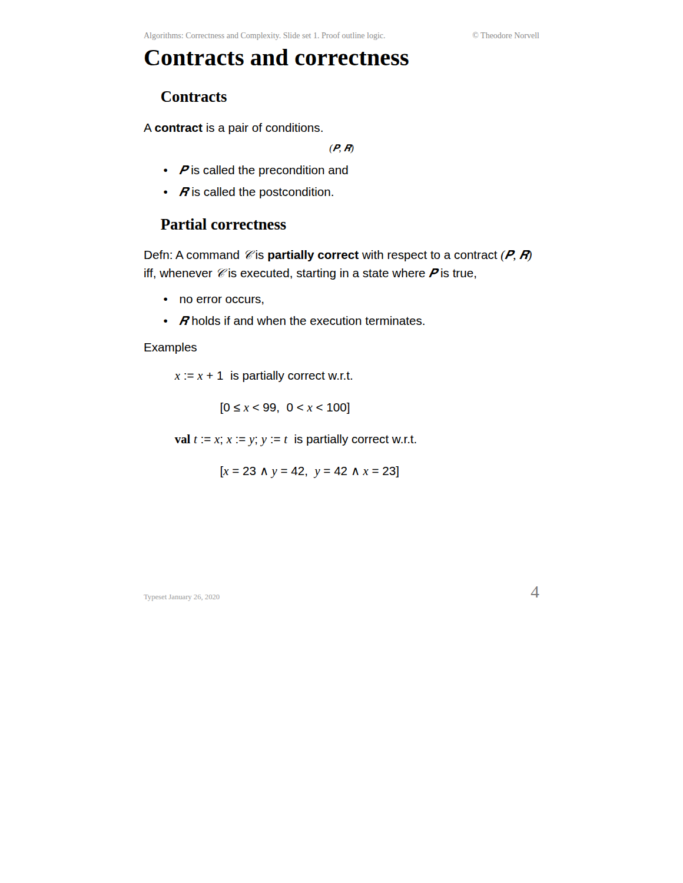Algorithms: Correctness and Complexity. Slide set 1. Proof outline logic.
© Theodore Norvell
Contracts and correctness
Contracts
A contract is a pair of conditions.
(𝑷, 𝑹)
𝑷 is called the precondition and
𝑹 is called the postcondition.
Partial correctness
Defn: A command 𝒞 is partially correct with respect to a contract (𝑷, 𝑹) iff, whenever 𝒞 is executed, starting in a state where 𝑷 is true,
no error occurs,
𝑹 holds if and when the execution terminates.
Examples
x := x + 1 is partially correct w.r.t.
[0 ≤ x < 99, 0 < x < 100]
val t := x; x := y; y := t is partially correct w.r.t.
[x = 23 ∧ y = 42, y = 42 ∧ x = 23]
Typeset January 26, 2020
4